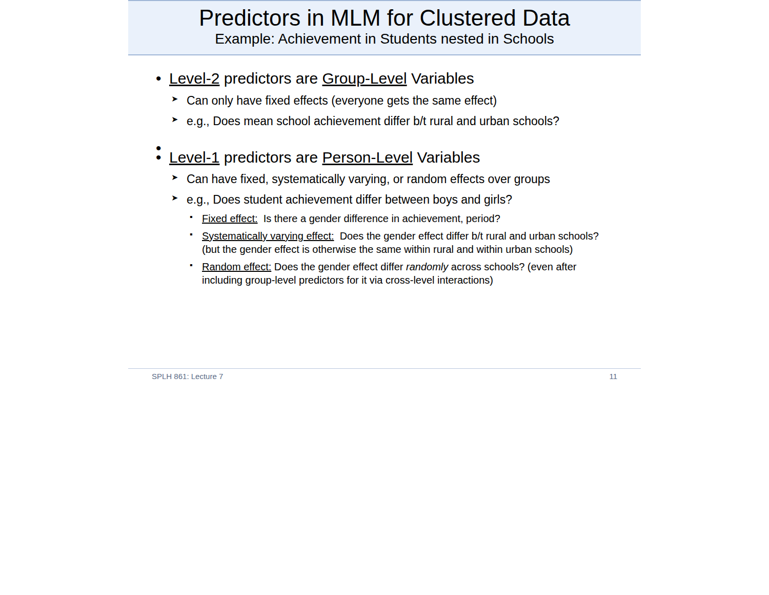Predictors in MLM for Clustered Data
Example: Achievement in Students nested in Schools
Level-2 predictors are Group-Level Variables
Can only have fixed effects (everyone gets the same effect)
e.g., Does mean school achievement differ b/t rural and urban schools?
Level-1 predictors are Person-Level Variables
Can have fixed, systematically varying, or random effects over groups
e.g., Does student achievement differ between boys and girls?
Fixed effect: Is there a gender difference in achievement, period?
Systematically varying effect: Does the gender effect differ b/t rural and urban schools? (but the gender effect is otherwise the same within rural and within urban schools)
Random effect: Does the gender effect differ randomly across schools? (even after including group-level predictors for it via cross-level interactions)
SPLH 861: Lecture 7 11